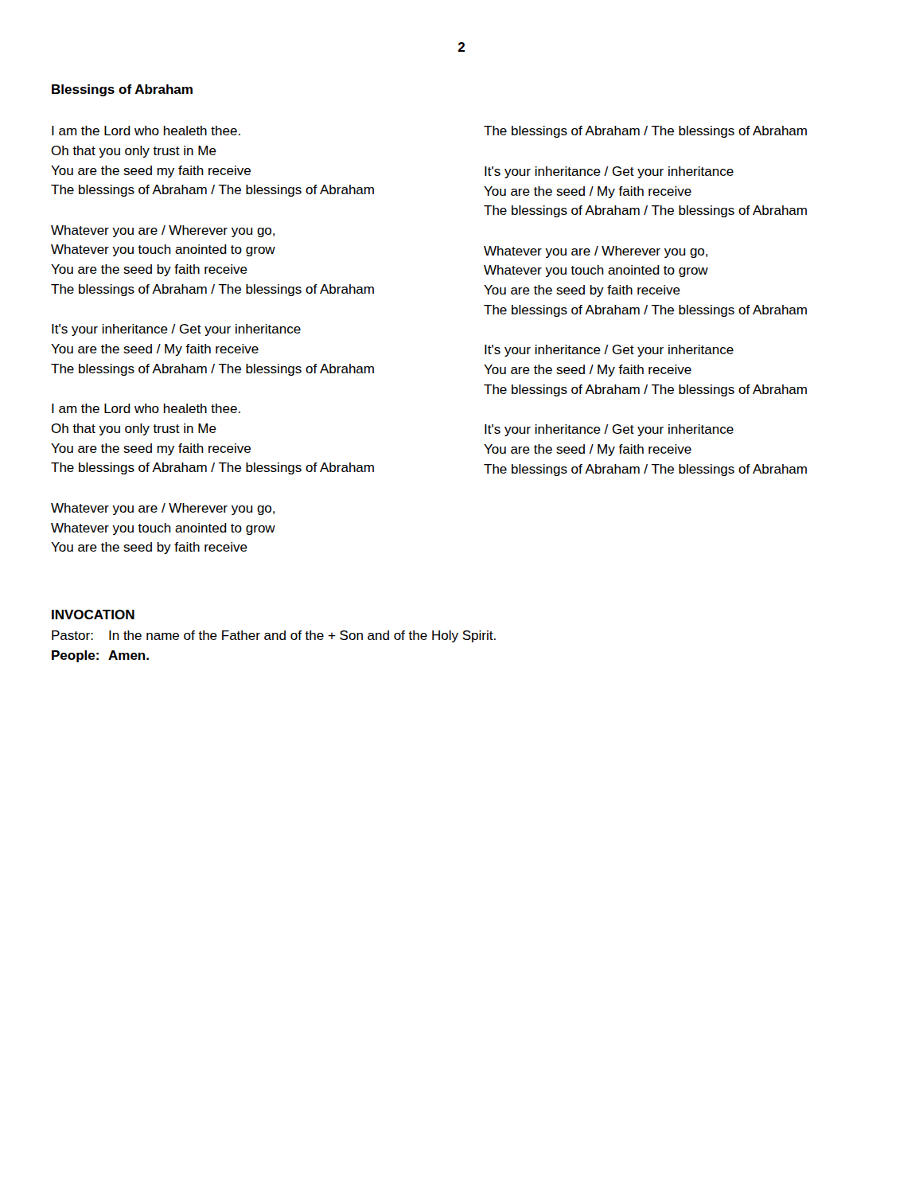2
Blessings of Abraham
I am the Lord who healeth thee.
Oh that you only trust in Me
You are the seed my faith receive
The blessings of Abraham / The blessings of Abraham
Whatever you are / Wherever you go,
Whatever you touch anointed to grow
You are the seed by faith receive
The blessings of Abraham / The blessings of Abraham
It's your inheritance / Get your inheritance
You are the seed / My faith receive
The blessings of Abraham / The blessings of Abraham
I am the Lord who healeth thee.
Oh that you only trust in Me
You are the seed my faith receive
The blessings of Abraham / The blessings of Abraham
Whatever you are / Wherever you go,
Whatever you touch anointed to grow
You are the seed by faith receive
The blessings of Abraham / The blessings of Abraham
It's your inheritance / Get your inheritance
You are the seed / My faith receive
The blessings of Abraham / The blessings of Abraham
Whatever you are / Wherever you go,
Whatever you touch anointed to grow
You are the seed by faith receive
The blessings of Abraham / The blessings of Abraham
It's your inheritance / Get your inheritance
You are the seed / My faith receive
The blessings of Abraham / The blessings of Abraham
It's your inheritance / Get your inheritance
You are the seed / My faith receive
The blessings of Abraham / The blessings of Abraham
INVOCATION
Pastor: In the name of the Father and of the + Son and of the Holy Spirit.
People: Amen.